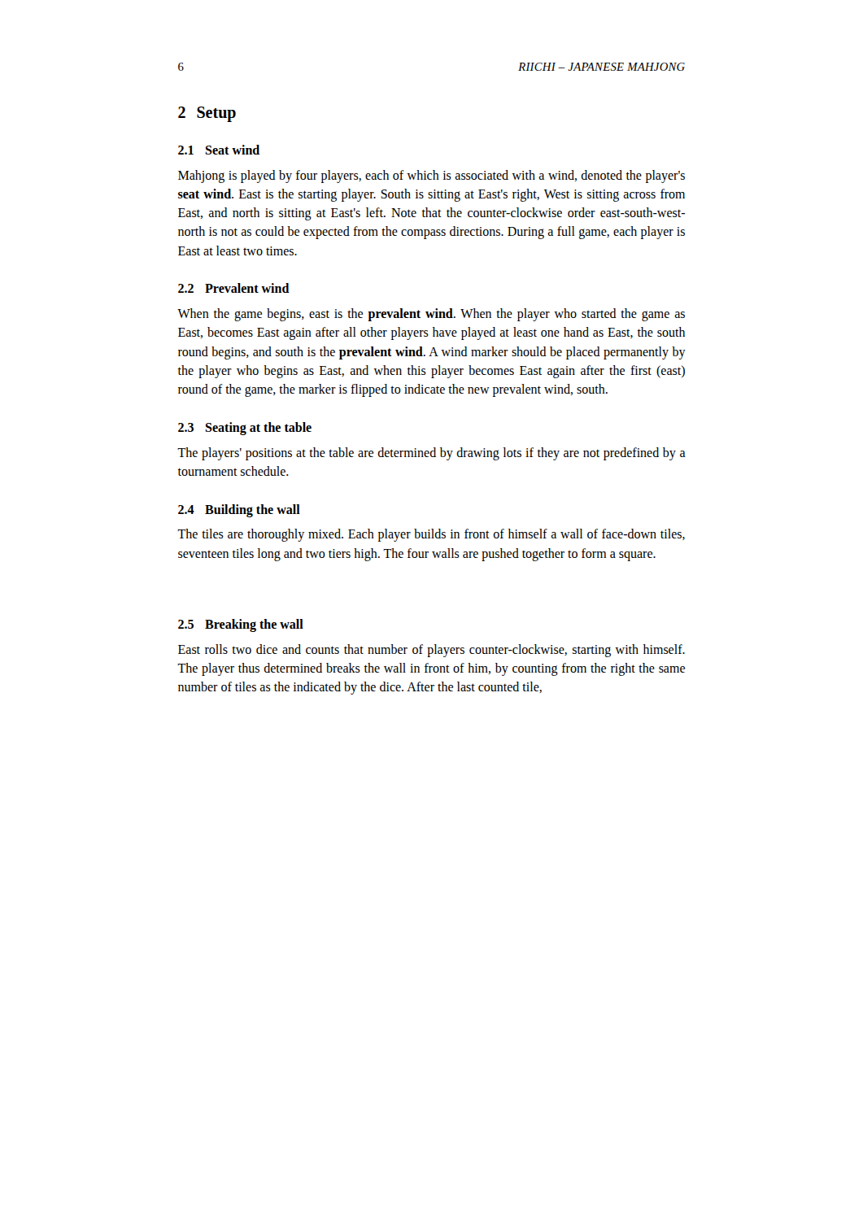6 RIICHI – JAPANESE MAHJONG
2 Setup
2.1 Seat wind
Mahjong is played by four players, each of which is associated with a wind, denoted the player's seat wind. East is the starting player. South is sitting at East's right, West is sitting across from East, and north is sitting at East's left. Note that the counter-clockwise order east-south-west-north is not as could be expected from the compass directions. During a full game, each player is East at least two times.
2.2 Prevalent wind
When the game begins, east is the prevalent wind. When the player who started the game as East, becomes East again after all other players have played at least one hand as East, the south round begins, and south is the prevalent wind. A wind marker should be placed permanently by the player who begins as East, and when this player becomes East again after the first (east) round of the game, the marker is flipped to indicate the new prevalent wind, south.
2.3 Seating at the table
The players' positions at the table are determined by drawing lots if they are not predefined by a tournament schedule.
2.4 Building the wall
The tiles are thoroughly mixed. Each player builds in front of himself a wall of face-down tiles, seventeen tiles long and two tiers high. The four walls are pushed together to form a square.
2.5 Breaking the wall
East rolls two dice and counts that number of players counter-clockwise, starting with himself. The player thus determined breaks the wall in front of him, by counting from the right the same number of tiles as the indicated by the dice. After the last counted tile,